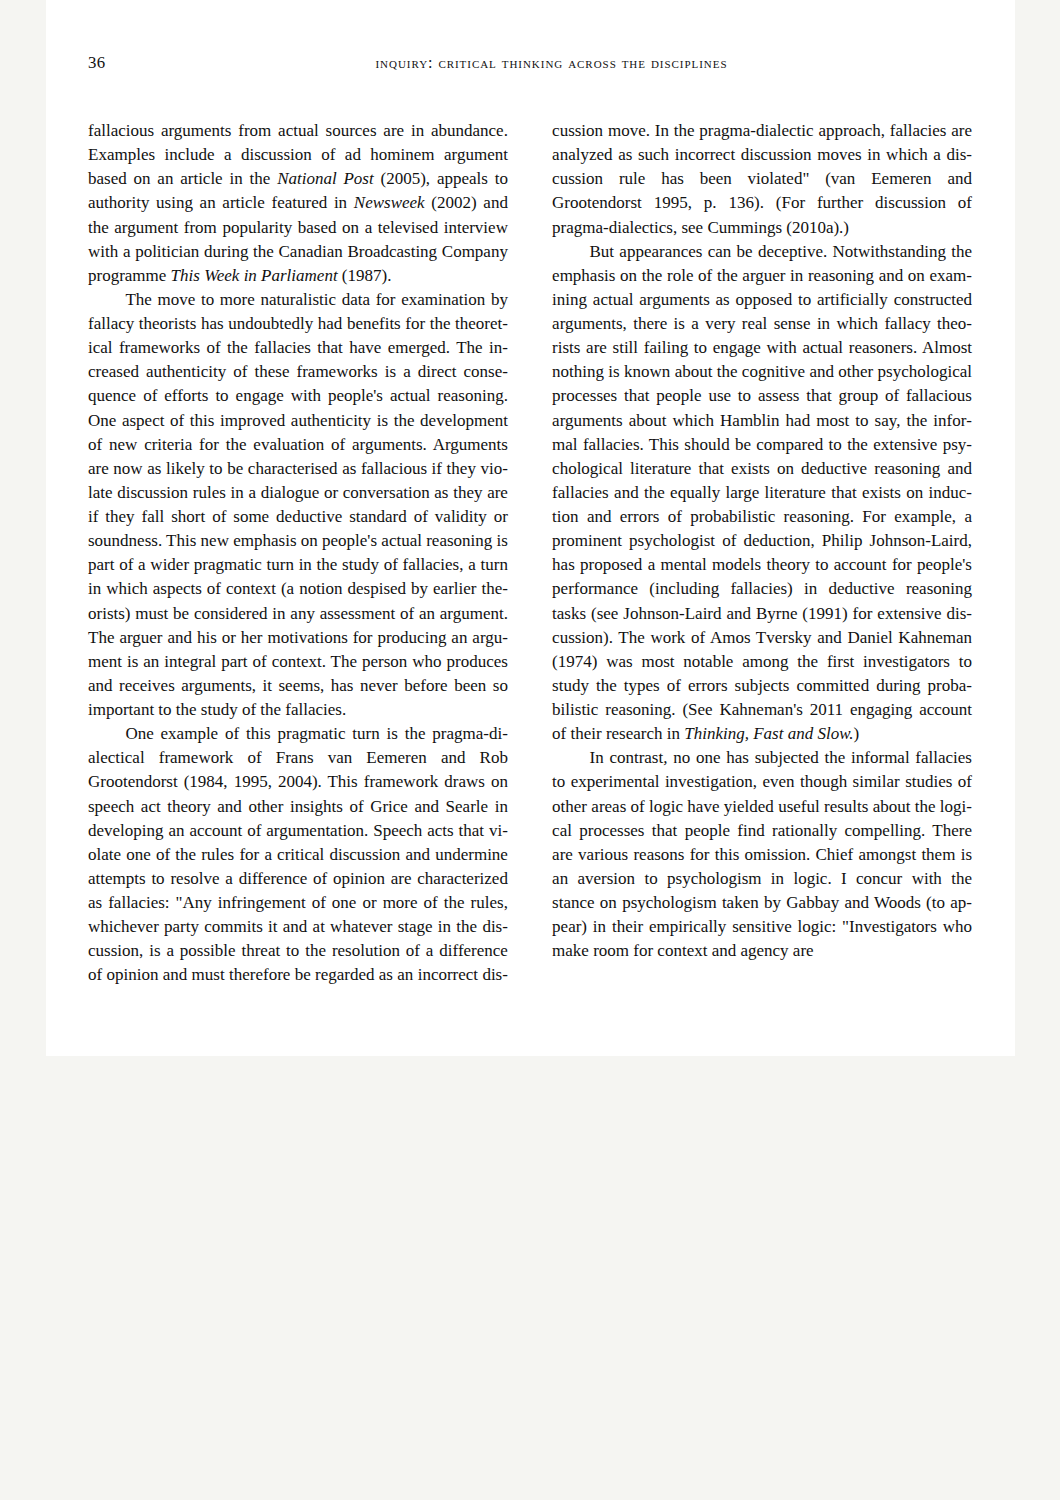36 Inquiry: Critical Thinking Across the Disciplines
fallacious arguments from actual sources are in abundance. Examples include a discussion of ad hominem argument based on an article in the National Post (2005), appeals to authority using an article featured in Newsweek (2002) and the argument from popularity based on a televised interview with a politician during the Canadian Broadcasting Company programme This Week in Parliament (1987).
The move to more naturalistic data for examination by fallacy theorists has undoubtedly had benefits for the theoretical frameworks of the fallacies that have emerged. The increased authenticity of these frameworks is a direct consequence of efforts to engage with people's actual reasoning. One aspect of this improved authenticity is the development of new criteria for the evaluation of arguments. Arguments are now as likely to be characterised as fallacious if they violate discussion rules in a dialogue or conversation as they are if they fall short of some deductive standard of validity or soundness. This new emphasis on people's actual reasoning is part of a wider pragmatic turn in the study of fallacies, a turn in which aspects of context (a notion despised by earlier theorists) must be considered in any assessment of an argument. The arguer and his or her motivations for producing an argument is an integral part of context. The person who produces and receives arguments, it seems, has never before been so important to the study of the fallacies.
One example of this pragmatic turn is the pragma-dialectical framework of Frans van Eemeren and Rob Grootendorst (1984, 1995, 2004). This framework draws on speech act theory and other insights of Grice and Searle in developing an account of argumentation. Speech acts that violate one of the rules for a critical discussion and undermine attempts to resolve a difference of opinion are characterized as fallacies: "Any infringement of one or more of the rules, whichever party commits it and at whatever stage in the discussion, is a possible threat to the resolution of a difference of opinion and must therefore be regarded as an incorrect discussion move. In the pragma-dialectic approach, fallacies are analyzed as such incorrect discussion moves in which a discussion rule has been violated" (van Eemeren and Grootendorst 1995, p. 136). (For further discussion of pragma-dialectics, see Cummings (2010a).)
But appearances can be deceptive. Notwithstanding the emphasis on the role of the arguer in reasoning and on examining actual arguments as opposed to artificially constructed arguments, there is a very real sense in which fallacy theorists are still failing to engage with actual reasoners. Almost nothing is known about the cognitive and other psychological processes that people use to assess that group of fallacious arguments about which Hamblin had most to say, the informal fallacies. This should be compared to the extensive psychological literature that exists on deductive reasoning and fallacies and the equally large literature that exists on induction and errors of probabilistic reasoning. For example, a prominent psychologist of deduction, Philip Johnson-Laird, has proposed a mental models theory to account for people's performance (including fallacies) in deductive reasoning tasks (see Johnson-Laird and Byrne (1991) for extensive discussion). The work of Amos Tversky and Daniel Kahneman (1974) was most notable among the first investigators to study the types of errors subjects committed during probabilistic reasoning. (See Kahneman's 2011 engaging account of their research in Thinking, Fast and Slow.)
In contrast, no one has subjected the informal fallacies to experimental investigation, even though similar studies of other areas of logic have yielded useful results about the logical processes that people find rationally compelling. There are various reasons for this omission. Chief amongst them is an aversion to psychologism in logic. I concur with the stance on psychologism taken by Gabbay and Woods (to appear) in their empirically sensitive logic: "Investigators who make room for context and agency are